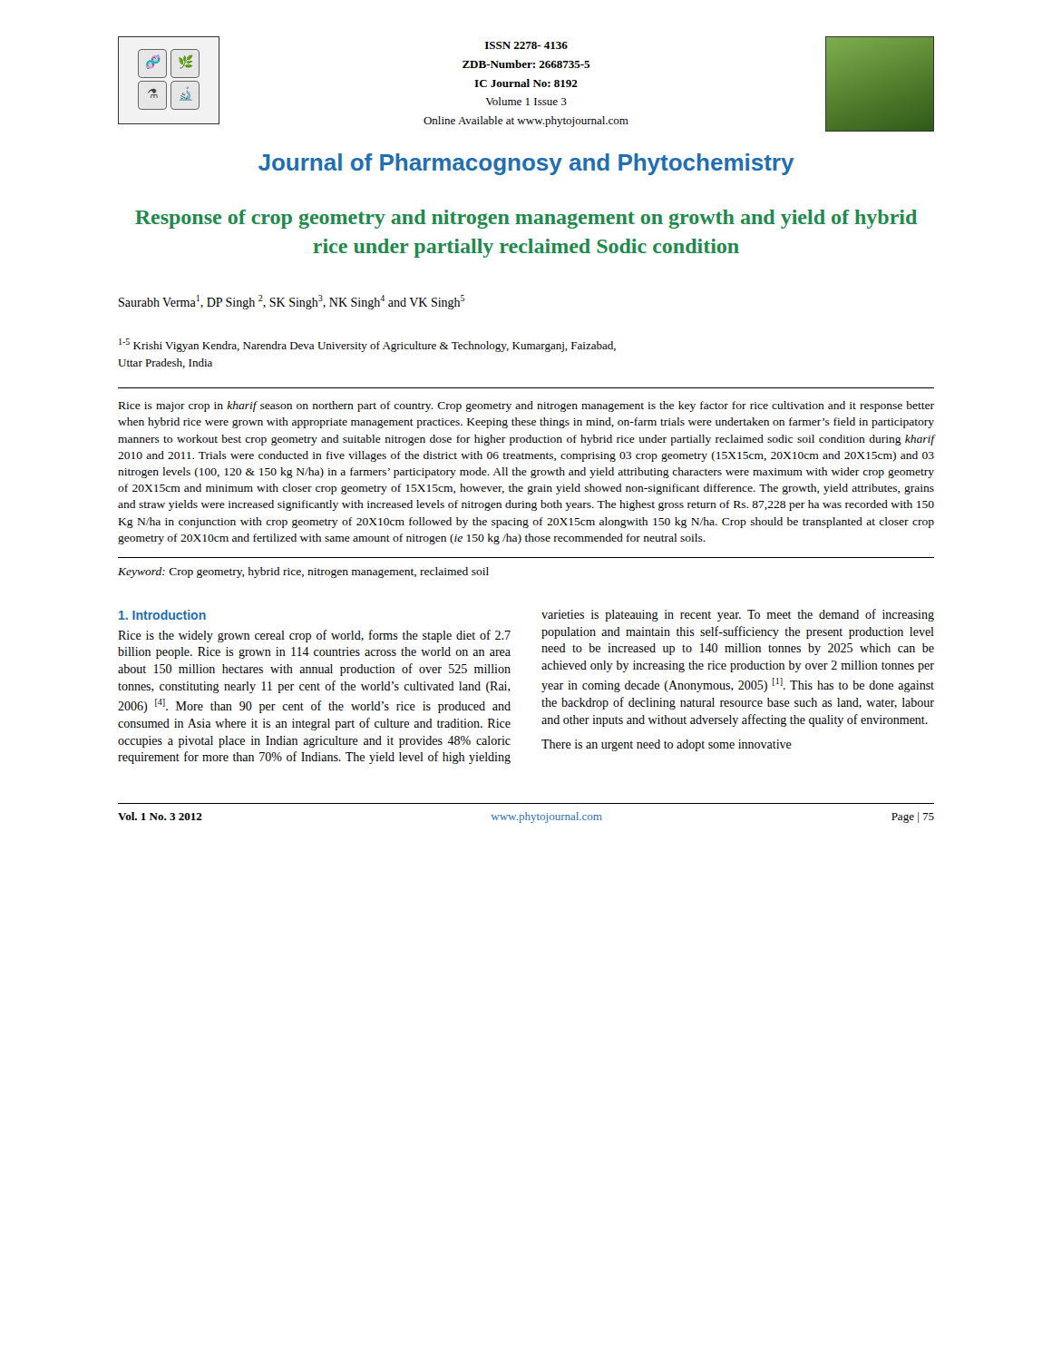🧬
🌿
⚗
🔬
ISSN 2278- 4136
ZDB-Number: 2668735-5
IC Journal No: 8192
Volume 1 Issue 3
Online Available at www.phytojournal.com
Journal of Pharmacognosy and Phytochemistry
Response of crop geometry and nitrogen management on growth and yield of hybrid rice under partially reclaimed Sodic condition
Saurabh Verma1, DP Singh 2, SK Singh3, NK Singh4 and VK Singh5
1-5 Krishi Vigyan Kendra, Narendra Deva University of Agriculture & Technology, Kumarganj, Faizabad,
Uttar Pradesh, India
Rice is major crop in kharif season on northern part of country. Crop geometry and nitrogen management is the key factor for rice cultivation and it response better when hybrid rice were grown with appropriate management practices. Keeping these things in mind, on-farm trials were undertaken on farmer’s field in participatory manners to workout best crop geometry and suitable nitrogen dose for higher production of hybrid rice under partially reclaimed sodic soil condition during kharif 2010 and 2011. Trials were conducted in five villages of the district with 06 treatments, comprising 03 crop geometry (15X15cm, 20X10cm and 20X15cm) and 03 nitrogen levels (100, 120 & 150 kg N/ha) in a farmers’ participatory mode. All the growth and yield attributing characters were maximum with wider crop geometry of 20X15cm and minimum with closer crop geometry of 15X15cm, however, the grain yield showed non-significant difference. The growth, yield attributes, grains and straw yields were increased significantly with increased levels of nitrogen during both years. The highest gross return of Rs. 87,228 per ha was recorded with 150 Kg N/ha in conjunction with crop geometry of 20X10cm followed by the spacing of 20X15cm alongwith 150 kg N/ha. Crop should be transplanted at closer crop geometry of 20X10cm and fertilized with same amount of nitrogen (ie 150 kg /ha) those recommended for neutral soils.
Keyword: Crop geometry, hybrid rice, nitrogen management, reclaimed soil
1. Introduction
Rice is the widely grown cereal crop of world, forms the staple diet of 2.7 billion people. Rice is grown in 114 countries across the world on an area about 150 million hectares with annual production of over 525 million tonnes, constituting nearly 11 per cent of the world’s cultivated land (Rai, 2006) [4]. More than 90 per cent of the world’s rice is produced and consumed in Asia where it is an integral part of culture and tradition. Rice occupies a pivotal place in Indian agriculture and it provides 48% caloric requirement for more than 70% of Indians. The yield level of high yielding varieties is plateauing in recent year. To meet the demand of increasing population and maintain this self-sufficiency the present production level need to be increased up to 140 million tonnes by 2025 which can be achieved only by increasing the rice production by over 2 million tonnes per year in coming decade (Anonymous, 2005) [1]. This has to be done against the backdrop of declining natural resource base such as land, water, labour and other inputs and without adversely affecting the quality of environment.
There is an urgent need to adopt some innovative
Vol. 1 No. 3 2012
www.phytojournal.com
Page | 75